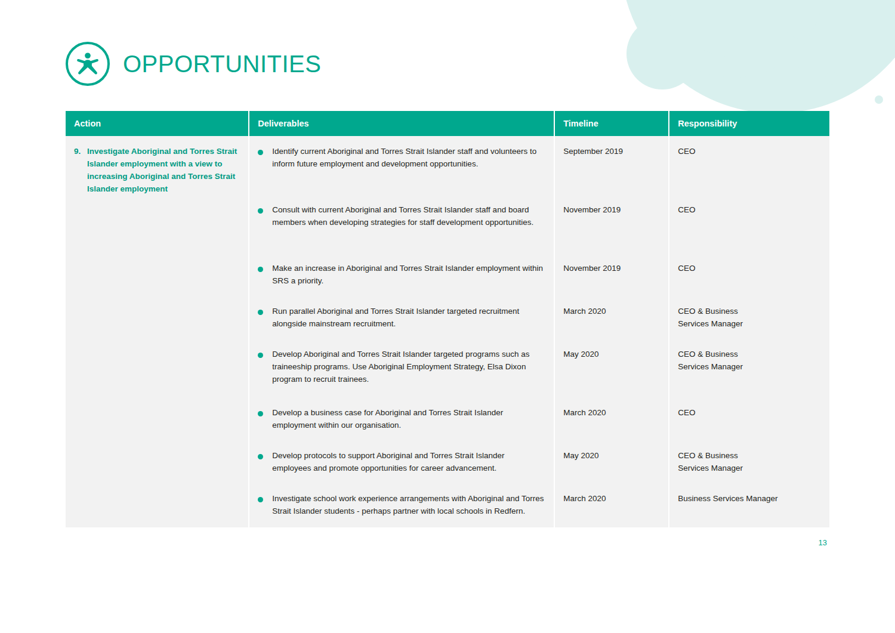OPPORTUNITIES
| Action | Deliverables | Timeline | Responsibility |
| --- | --- | --- | --- |
| 9. Investigate Aboriginal and Torres Strait Islander employment with a view to increasing Aboriginal and Torres Strait Islander employment | Identify current Aboriginal and Torres Strait Islander staff and volunteers to inform future employment and development opportunities. Consult with current Aboriginal and Torres Strait Islander staff and board members when developing strategies for staff development opportunities. Make an increase in Aboriginal and Torres Strait Islander employment within SRS a priority. Run parallel Aboriginal and Torres Strait Islander targeted recruitment alongside mainstream recruitment. Develop Aboriginal and Torres Strait Islander targeted programs such as traineeship programs. Use Aboriginal Employment Strategy, Elsa Dixon program to recruit trainees. Develop a business case for Aboriginal and Torres Strait Islander employment within our organisation. Develop protocols to support Aboriginal and Torres Strait Islander employees and promote opportunities for career advancement. Investigate school work experience arrangements with Aboriginal and Torres Strait Islander students - perhaps partner with local schools in Redfern. | September 2019 November 2019 November 2019 March 2020 May 2020 March 2020 May 2020 March 2020 | CEO CEO CEO CEO & Business Services Manager CEO & Business Services Manager CEO CEO & Business Services Manager Business Services Manager |
13